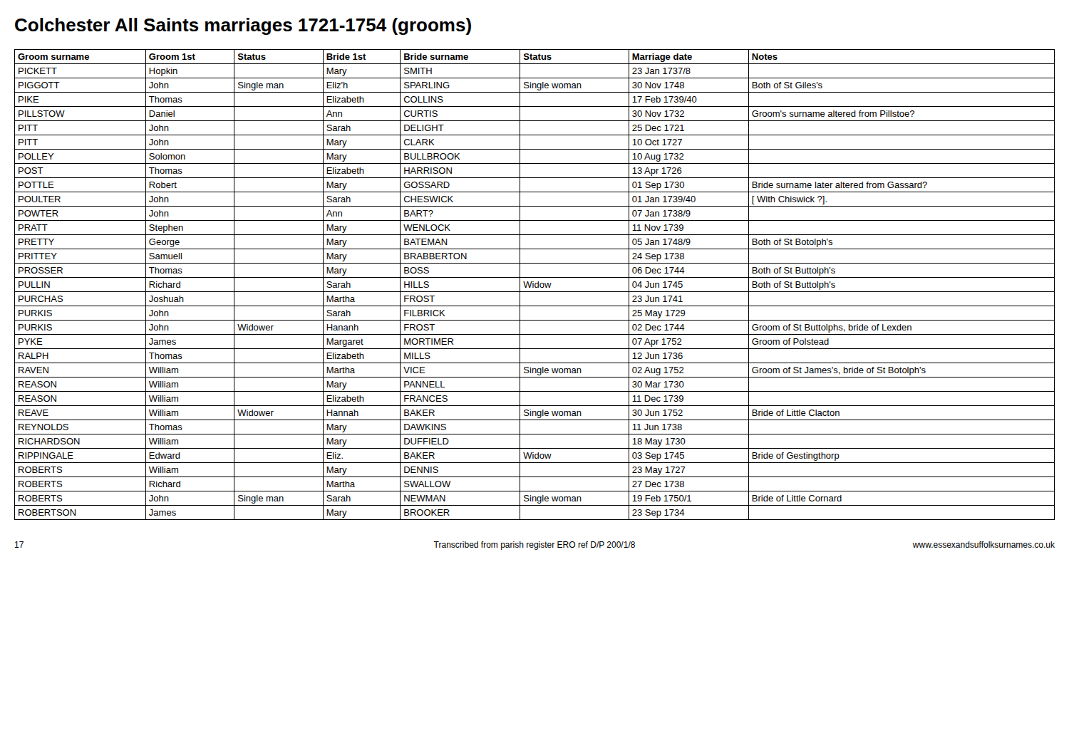Colchester All Saints marriages 1721-1754 (grooms)
| Groom surname | Groom 1st | Status | Bride 1st | Bride surname | Status | Marriage date | Notes |
| --- | --- | --- | --- | --- | --- | --- | --- |
| PICKETT | Hopkin | | Mary | SMITH | | 23 Jan 1737/8 | |
| PIGGOTT | John | Single man | Eliz'h | SPARLING | Single woman | 30 Nov 1748 | Both of St Giles's |
| PIKE | Thomas | | Elizabeth | COLLINS | | 17 Feb 1739/40 | |
| PILLSTOW | Daniel | | Ann | CURTIS | | 30 Nov 1732 | Groom's surname altered from Pillstoe? |
| PITT | John | | Sarah | DELIGHT | | 25 Dec 1721 | |
| PITT | John | | Mary | CLARK | | 10 Oct 1727 | |
| POLLEY | Solomon | | Mary | BULLBROOK | | 10 Aug 1732 | |
| POST | Thomas | | Elizabeth | HARRISON | | 13 Apr 1726 | |
| POTTLE | Robert | | Mary | GOSSARD | | 01 Sep 1730 | Bride surname later altered from Gassard? |
| POULTER | John | | Sarah | CHESWICK | | 01 Jan 1739/40 | [ With Chiswick ?]. |
| POWTER | John | | Ann | BART? | | 07 Jan 1738/9 | |
| PRATT | Stephen | | Mary | WENLOCK | | 11 Nov 1739 | |
| PRETTY | George | | Mary | BATEMAN | | 05 Jan 1748/9 | Both of St Botolph's |
| PRITTEY | Samuell | | Mary | BRABBERTON | | 24 Sep 1738 | |
| PROSSER | Thomas | | Mary | BOSS | | 06 Dec 1744 | Both of St Buttolph's |
| PULLIN | Richard | | Sarah | HILLS | Widow | 04 Jun 1745 | Both of St Buttolph's |
| PURCHAS | Joshuah | | Martha | FROST | | 23 Jun 1741 | |
| PURKIS | John | | Sarah | FILBRICK | | 25 May 1729 | |
| PURKIS | John | Widower | Hananh | FROST | | 02 Dec 1744 | Groom of St Buttolphs, bride of Lexden |
| PYKE | James | | Margaret | MORTIMER | | 07 Apr 1752 | Groom of Polstead |
| RALPH | Thomas | | Elizabeth | MILLS | | 12 Jun 1736 | |
| RAVEN | William | | Martha | VICE | Single woman | 02 Aug 1752 | Groom of St James's, bride of St Botolph's |
| REASON | William | | Mary | PANNELL | | 30 Mar 1730 | |
| REASON | William | | Elizabeth | FRANCES | | 11 Dec 1739 | |
| REAVE | William | Widower | Hannah | BAKER | Single woman | 30 Jun 1752 | Bride of Little Clacton |
| REYNOLDS | Thomas | | Mary | DAWKINS | | 11 Jun 1738 | |
| RICHARDSON | William | | Mary | DUFFIELD | | 18 May 1730 | |
| RIPPINGALE | Edward | | Eliz. | BAKER | Widow | 03 Sep 1745 | Bride of Gestingthorp |
| ROBERTS | William | | Mary | DENNIS | | 23 May 1727 | |
| ROBERTS | Richard | | Martha | SWALLOW | | 27 Dec 1738 | |
| ROBERTS | John | Single man | Sarah | NEWMAN | Single woman | 19 Feb 1750/1 | Bride of Little Cornard |
| ROBERTSON | James | | Mary | BROOKER | | 23 Sep 1734 | |
17
Transcribed from parish register ERO ref D/P 200/1/8
www.essexandsuffolksurnames.co.uk